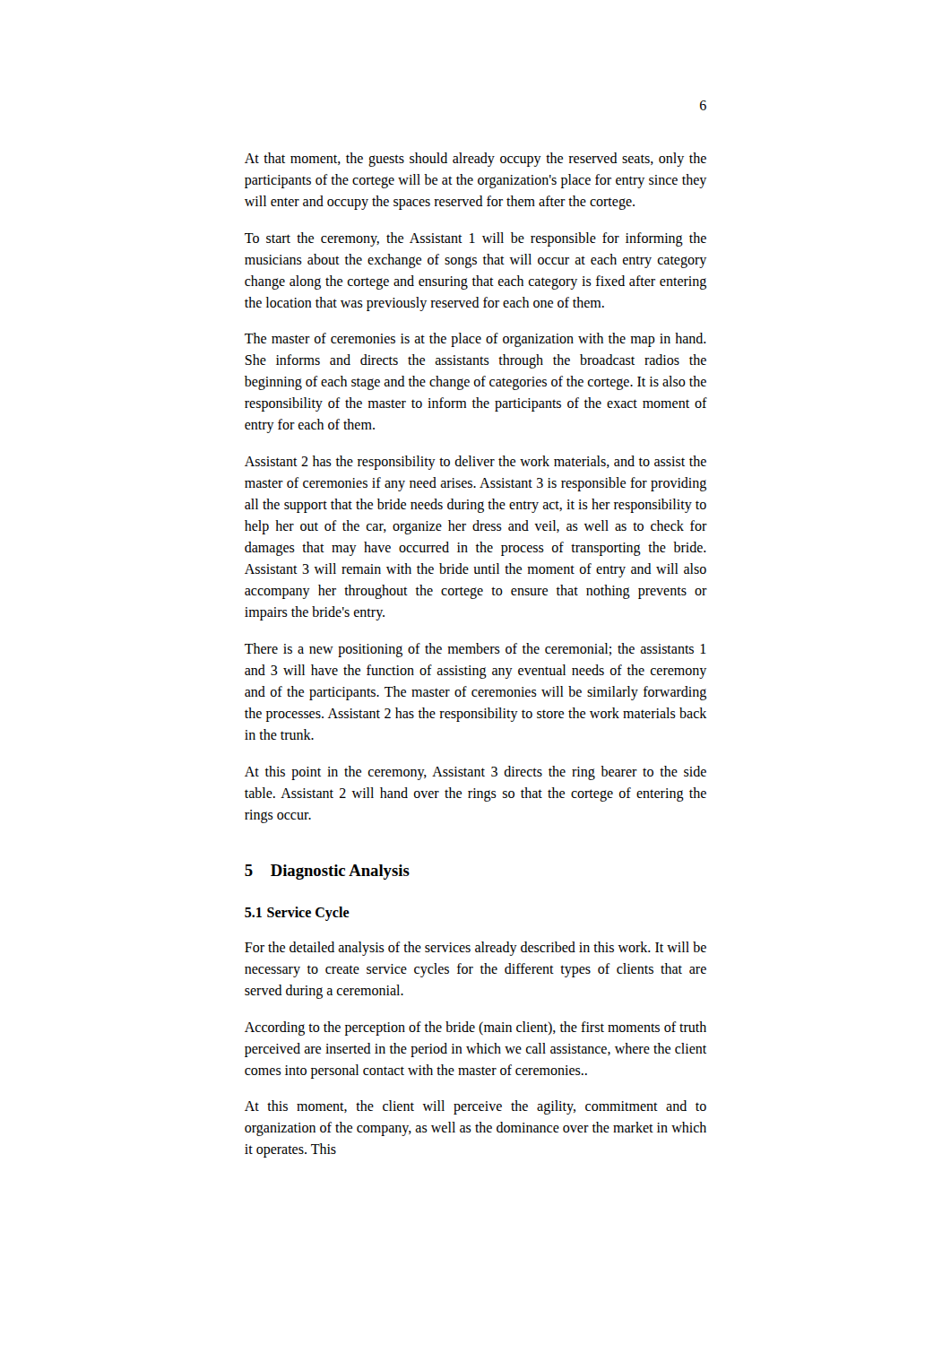6
At that moment, the guests should already occupy the reserved seats, only the participants of the cortege will be at the organization's place for entry since they will enter and occupy the spaces reserved for them after the cortege.
To start the ceremony, the Assistant 1 will be responsible for informing the musicians about the exchange of songs that will occur at each entry category change along the cortege and ensuring that each category is fixed after entering the location that was previously reserved for each one of them.
The master of ceremonies is at the place of organization with the map in hand. She informs and directs the assistants through the broadcast radios the beginning of each stage and the change of categories of the cortege. It is also the responsibility of the master to inform the participants of the exact moment of entry for each of them.
Assistant 2 has the responsibility to deliver the work materials, and to assist the master of ceremonies if any need arises. Assistant 3 is responsible for providing all the support that the bride needs during the entry act, it is her responsibility to help her out of the car, organize her dress and veil, as well as to check for damages that may have occurred in the process of transporting the bride. Assistant 3 will remain with the bride until the moment of entry and will also accompany her throughout the cortege to ensure that nothing prevents or impairs the bride's entry.
There is a new positioning of the members of the ceremonial; the assistants 1 and 3 will have the function of assisting any eventual needs of the ceremony and of the participants. The master of ceremonies will be similarly forwarding the processes. Assistant 2 has the responsibility to store the work materials back in the trunk.
At this point in the ceremony, Assistant 3 directs the ring bearer to the side table. Assistant 2 will hand over the rings so that the cortege of entering the rings occur.
5 Diagnostic Analysis
5.1 Service Cycle
For the detailed analysis of the services already described in this work. It will be necessary to create service cycles for the different types of clients that are served during a ceremonial.
According to the perception of the bride (main client), the first moments of truth perceived are inserted in the period in which we call assistance, where the client comes into personal contact with the master of ceremonies..
At this moment, the client will perceive the agility, commitment and to organization of the company, as well as the dominance over the market in which it operates. This